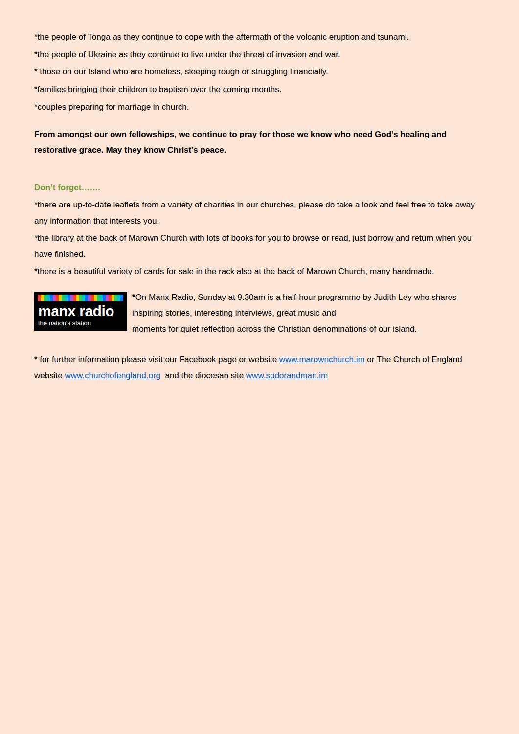*the people of Tonga as they continue to cope with the aftermath of the volcanic eruption and tsunami.
*the people of Ukraine as they continue to live under the threat of invasion and war.
* those on our Island who are homeless, sleeping rough or struggling financially.
*families bringing their children to baptism over the coming months.
*couples preparing for marriage in church.
From amongst our own fellowships, we continue to pray for those we know who need God’s healing and restorative grace. May they know Christ’s peace.
Don’t forget…….
*there are up-to-date leaflets from a variety of charities in our churches, please do take a look and feel free to take away any information that interests you.
*the library at the back of Marown Church with lots of books for you to browse or read, just borrow and return when you have finished.
*there is a beautiful variety of cards for sale in the rack also at the back of Marown Church, many handmade.
manx radio the nation's station
*On Manx Radio, Sunday at 9.30am is a half-hour programme by Judith Ley who shares inspiring stories, interesting interviews, great music and
moments for quiet reflection across the Christian denominations of our island.
* for further information please visit our Facebook page or website www.marownchurch.im or The Church of England website www.churchofengland.org and the diocesan site www.sodorandman.im